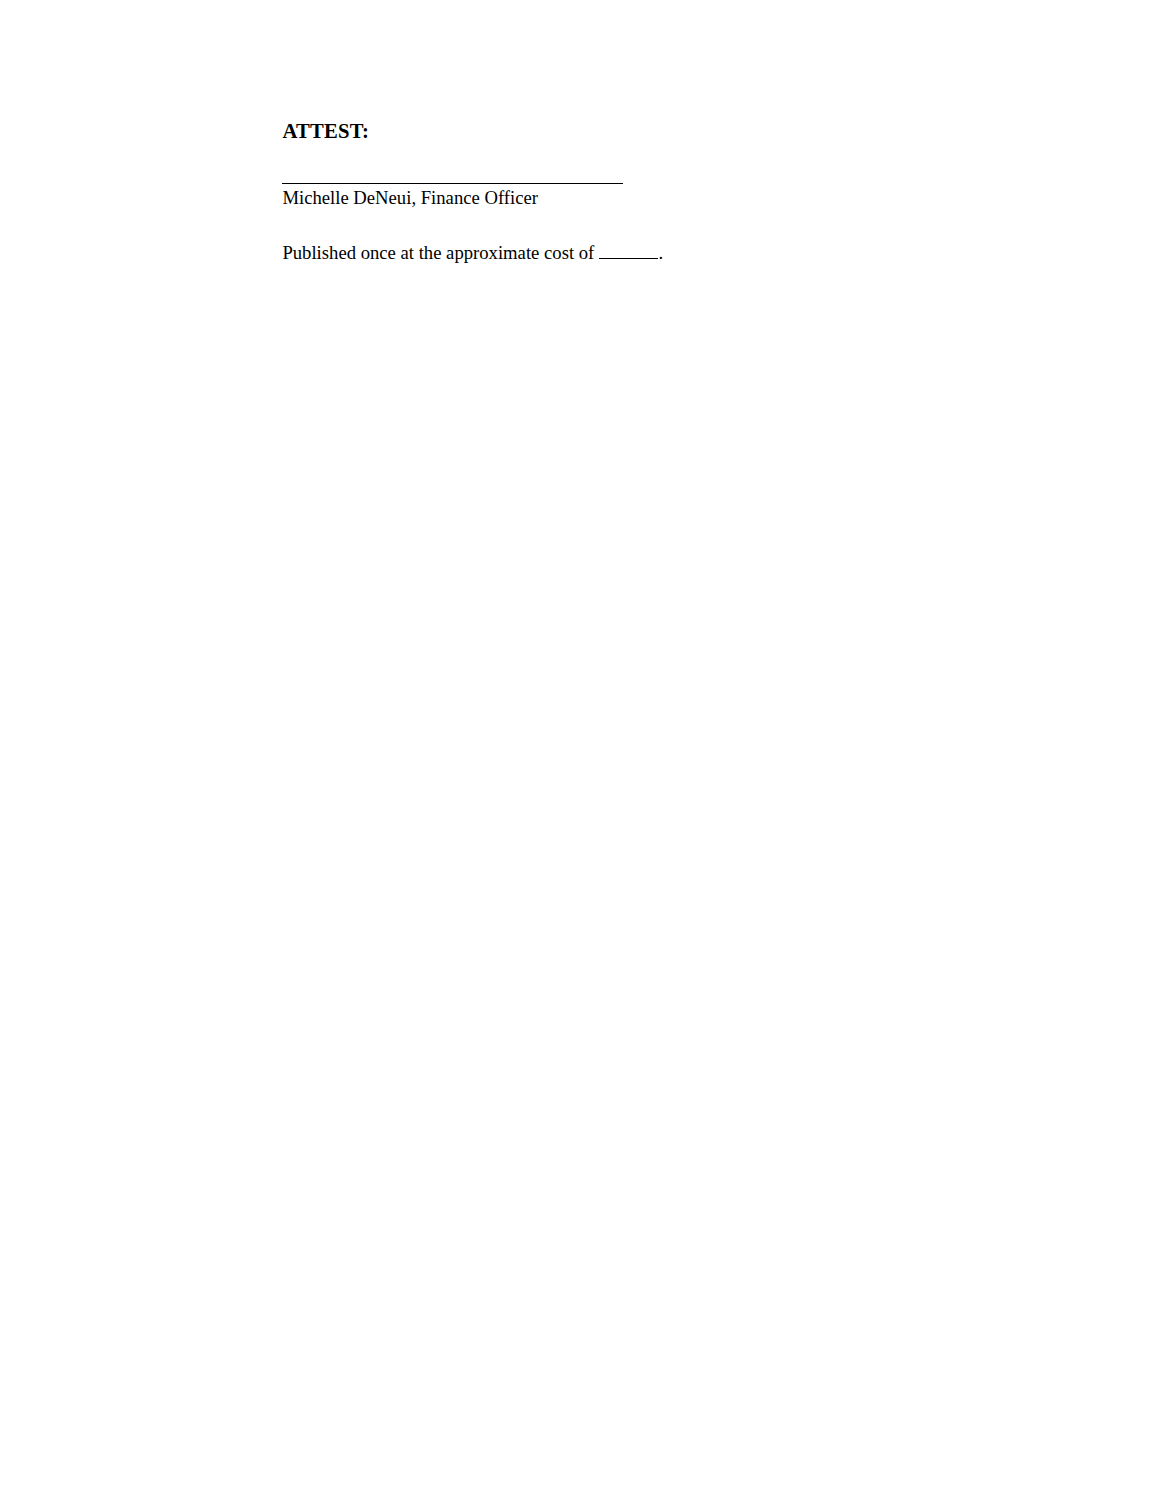ATTEST:
Michelle DeNeui, Finance Officer
Published once at the approximate cost of .